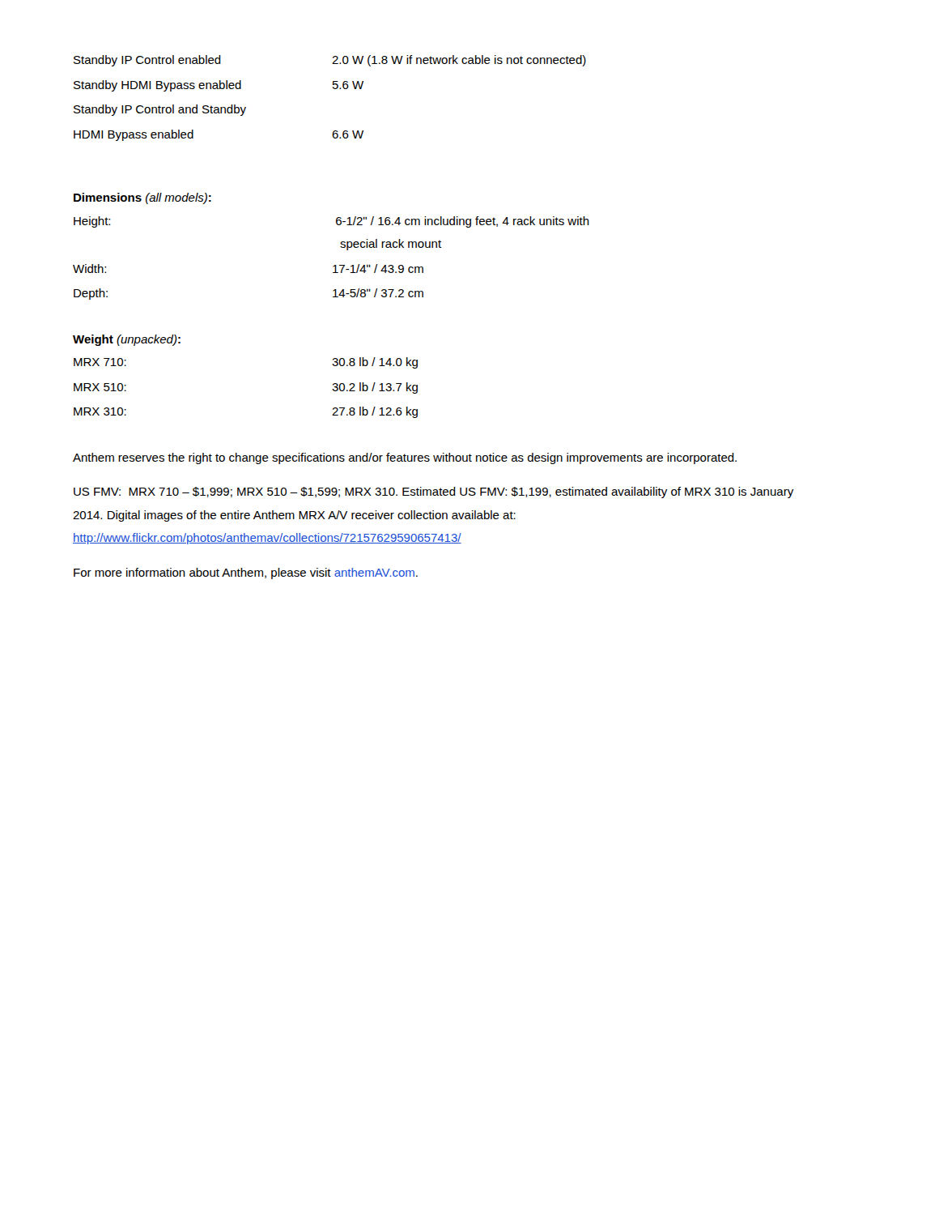| Standby IP Control enabled | 2.0 W (1.8 W if network cable is not connected) |
| Standby HDMI Bypass enabled | 5.6 W |
| Standby IP Control and Standby | |
| HDMI Bypass enabled | 6.6 W |
Dimensions (all models):
| Height: | 6-1/2ʺ / 16.4 cm including feet, 4 rack units with special rack mount |
| Width: | 17-1/4ʺ / 43.9 cm |
| Depth: | 14-5/8ʺ / 37.2 cm |
Weight (unpacked):
| MRX 710: | 30.8 lb / 14.0 kg |
| MRX 510: | 30.2 lb / 13.7 kg |
| MRX 310: | 27.8 lb / 12.6 kg |
Anthem reserves the right to change specifications and/or features without notice as design improvements are incorporated.
US FMV: MRX 710 – $1,999; MRX 510 – $1,599; MRX 310. Estimated US FMV: $1,199, estimated availability of MRX 310 is January 2014. Digital images of the entire Anthem MRX A/V receiver collection available at:
http://www.flickr.com/photos/anthemav/collections/72157629590657413/
For more information about Anthem, please visit anthemAV.com.